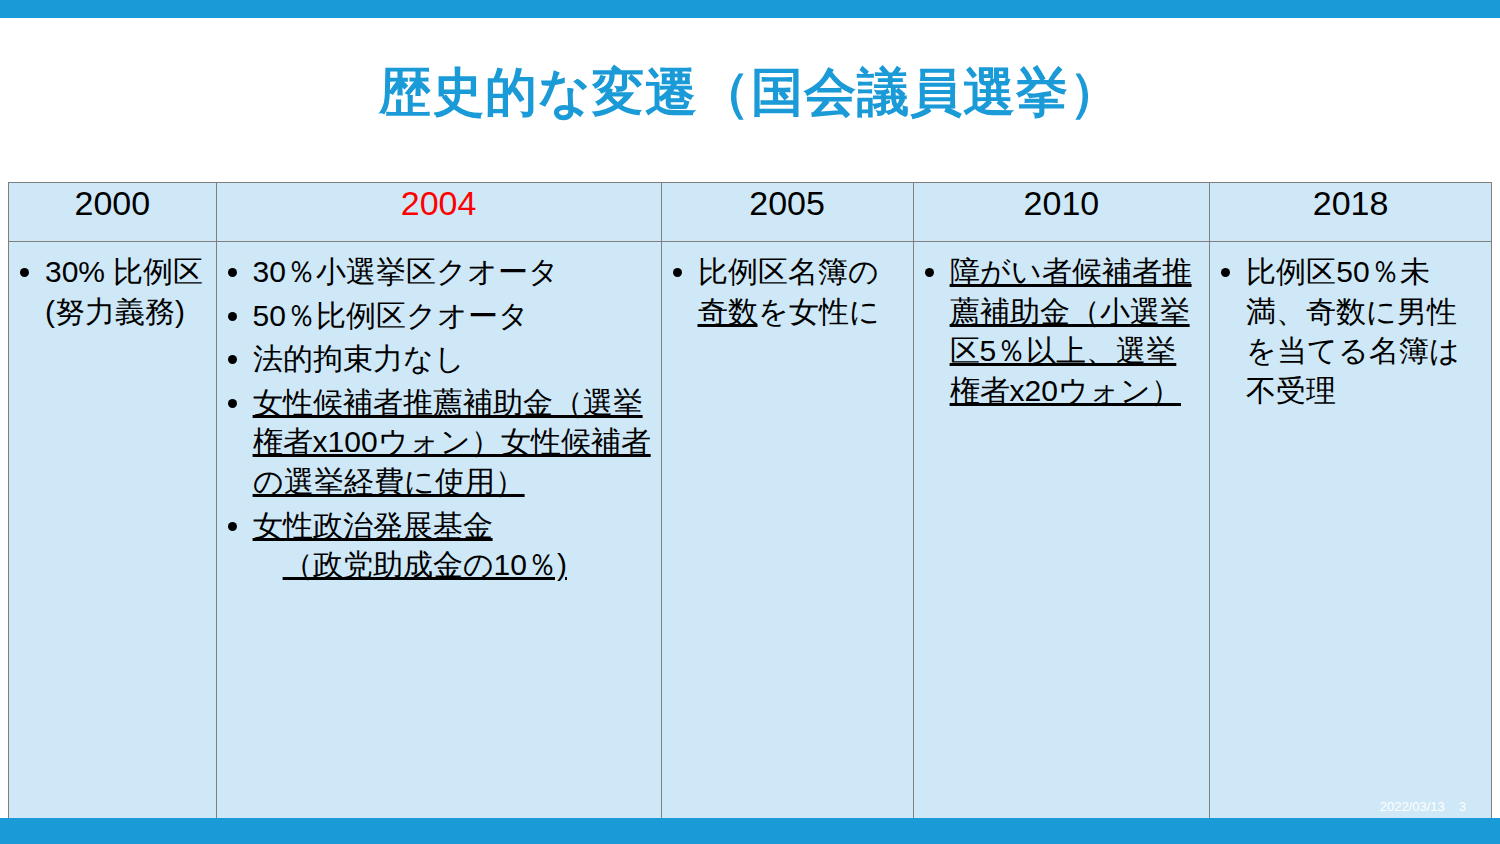歴史的な変遷（国会議員選挙）
| 2000 | 2004 | 2005 | 2010 | 2018 |
| --- | --- | --- | --- | --- |
| 30% 比例区(努力義務) | 30％小選挙区クオータ 50％比例区クオータ 法的拘束力なし 女性候補者推薦補助金（選挙権者x100ウォン）女性候補者の選挙経費に使用） 女性政治発展基金 （政党助成金の10％) | 比例区名簿の 奇数 を女性に | 障がい者候補者推薦補助金（小選挙区5％以上、選挙権者x20ウォン） | 比例区50％未満、奇数に男性を当てる名簿は不受理 |
2022/03/133